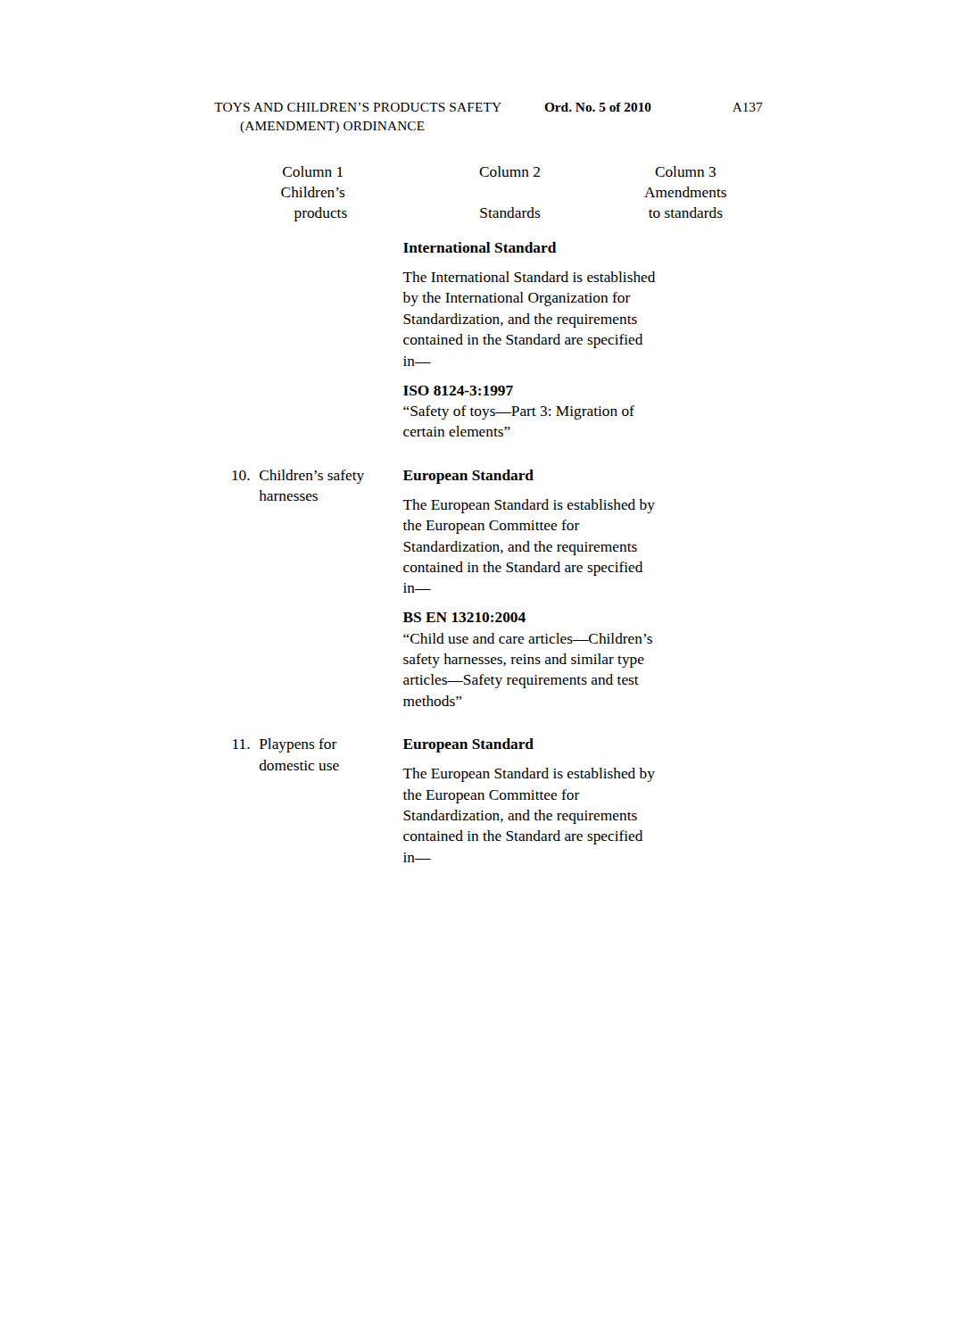TOYS AND CHILDREN’S PRODUCTS SAFETY (AMENDMENT) ORDINANCE
Ord. No. 5 of 2010
A137
Column 1 Children’s products
Column 2 Standards
Column 3 Amendments to standards
International Standard
The International Standard is established by the International Organization for Standardization, and the requirements contained in the Standard are specified in—
ISO 8124-3:1997“Safety of toys—Part 3: Migration of certain elements”
10.
Children’s safety harnesses
European Standard
The European Standard is established by the European Committee for Standardization, and the requirements contained in the Standard are specified in—
BS EN 13210:2004“Child use and care articles—Children’s safety harnesses, reins and similar type articles—Safety requirements and test methods”
11.
Playpens for domestic use
European Standard
The European Standard is established by the European Committee for Standardization, and the requirements contained in the Standard are specified in—